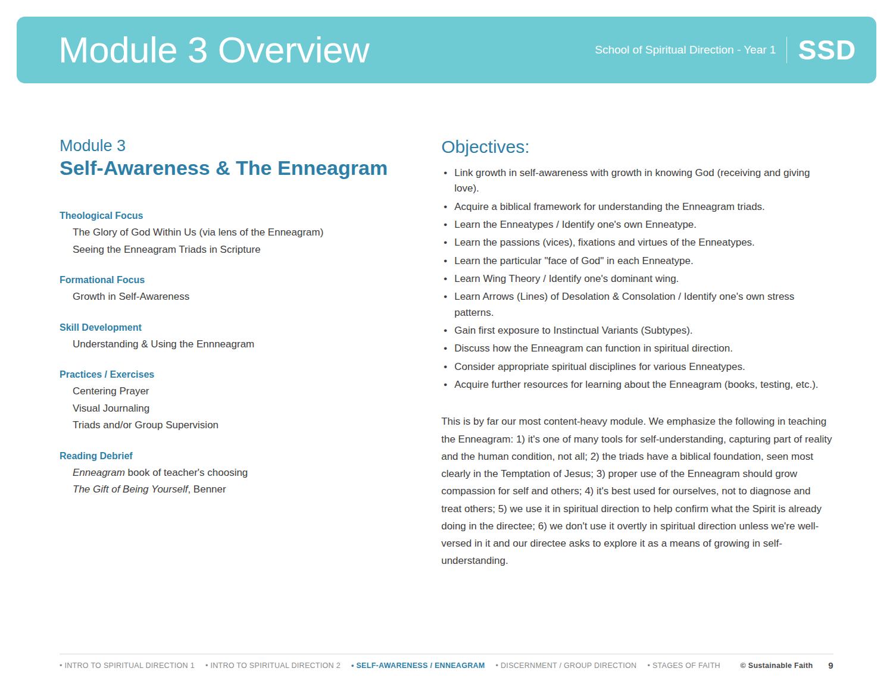Module 3 Overview
School of Spiritual Direction - Year 1
SSD
Module 3
Self-Awareness & The Enneagram
Theological Focus
The Glory of God Within Us (via lens of the Enneagram)
Seeing the Enneagram Triads in Scripture
Formational Focus
Growth in Self-Awareness
Skill Development
Understanding & Using the Ennneagram
Practices / Exercises
Centering Prayer
Visual Journaling
Triads and/or Group Supervision
Reading Debrief
Enneagram book of teacher's choosing
The Gift of Being Yourself, Benner
Objectives:
Link growth in self-awareness with growth in knowing God (receiving and giving love).
Acquire a biblical framework for understanding the Enneagram triads.
Learn the Enneatypes / Identify one's own Enneatype.
Learn the passions (vices), fixations and virtues of the Enneatypes.
Learn the particular "face of God" in each Enneatype.
Learn Wing Theory / Identify one's dominant wing.
Learn Arrows (Lines) of Desolation & Consolation / Identify one's own stress patterns.
Gain first exposure to Instinctual Variants (Subtypes).
Discuss how the Enneagram can function in spiritual direction.
Consider appropriate spiritual disciplines for various Enneatypes.
Acquire further resources for learning about the Enneagram (books, testing, etc.).
This is by far our most content-heavy module. We emphasize the following in teaching the Enneagram: 1) it's one of many tools for self-understanding, capturing part of reality and the human condition, not all; 2) the triads have a biblical foundation, seen most clearly in the Temptation of Jesus; 3) proper use of the Enneagram should grow compassion for self and others; 4) it's best used for ourselves, not to diagnose and treat others; 5) we use it in spiritual direction to help confirm what the Spirit is already doing in the directee; 6) we don't use it overtly in spiritual direction unless we're well-versed in it and our directee asks to explore it as a means of growing in self-understanding.
• INTRO TO SPIRITUAL DIRECTION 1 • INTRO TO SPIRITUAL DIRECTION 2 • SELF-AWARENESS / ENNEAGRAM • DISCERNMENT / GROUP DIRECTION • STAGES OF FAITH
© Sustainable Faith
9